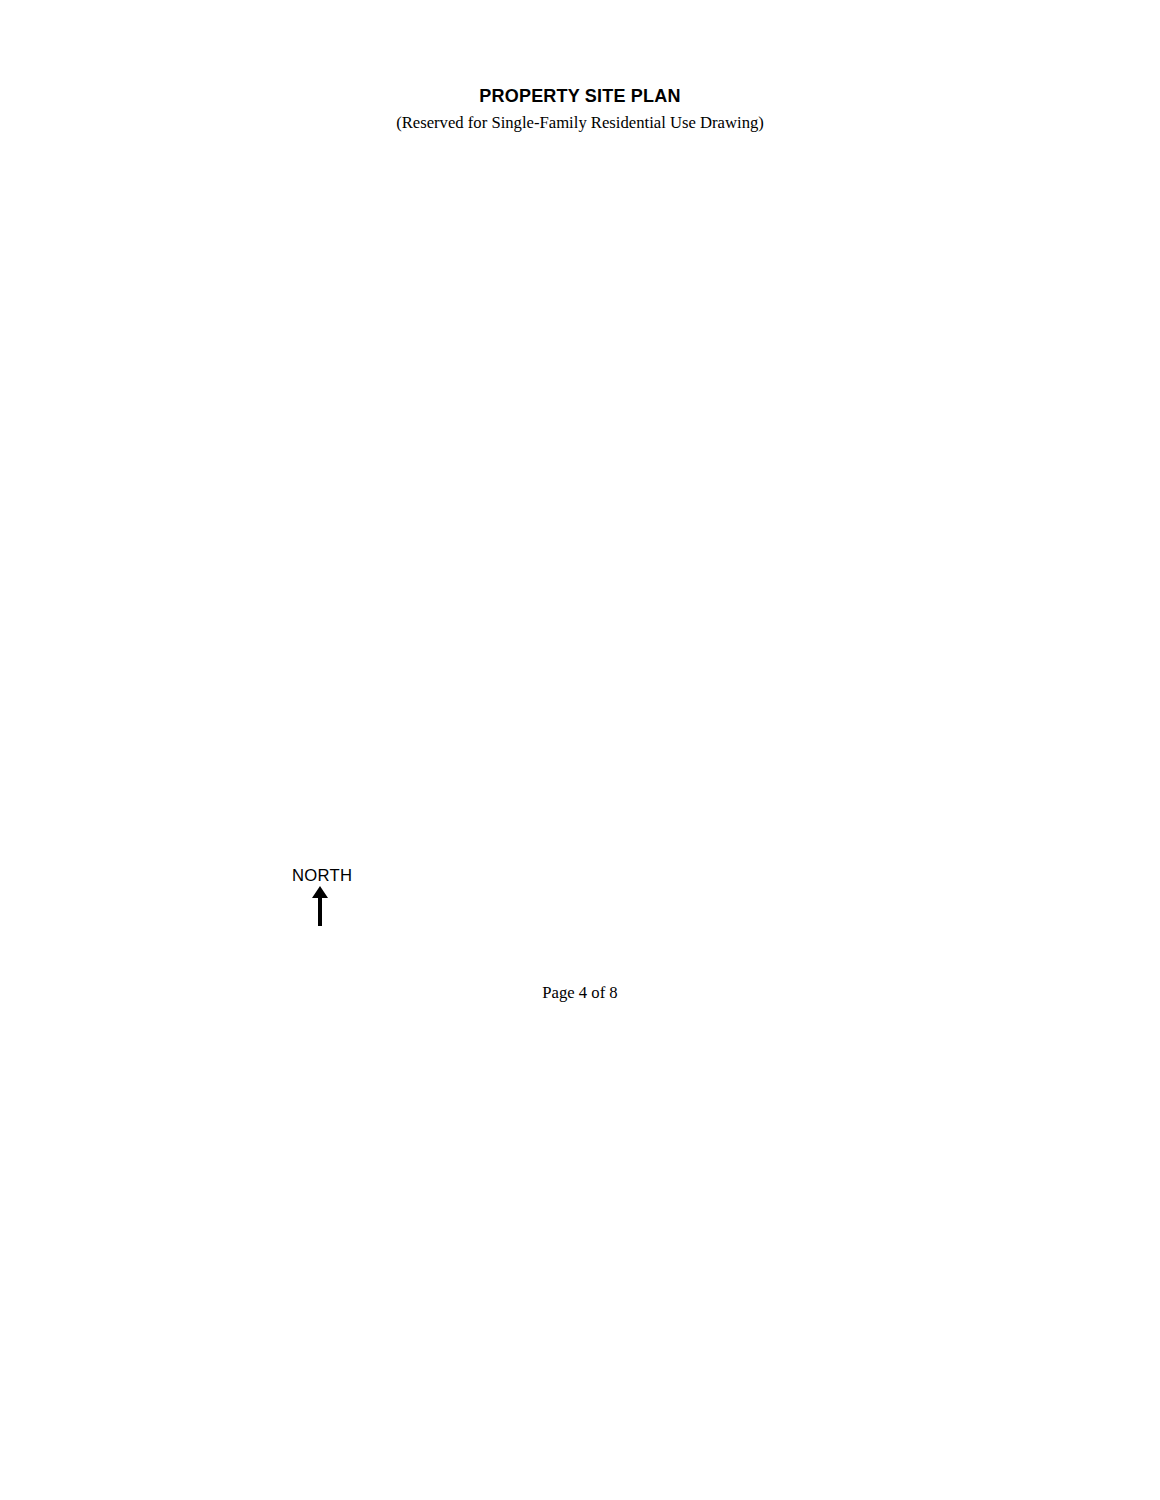PROPERTY SITE PLAN
(Reserved for Single-Family Residential Use Drawing)
NORTH
Page 4 of 8